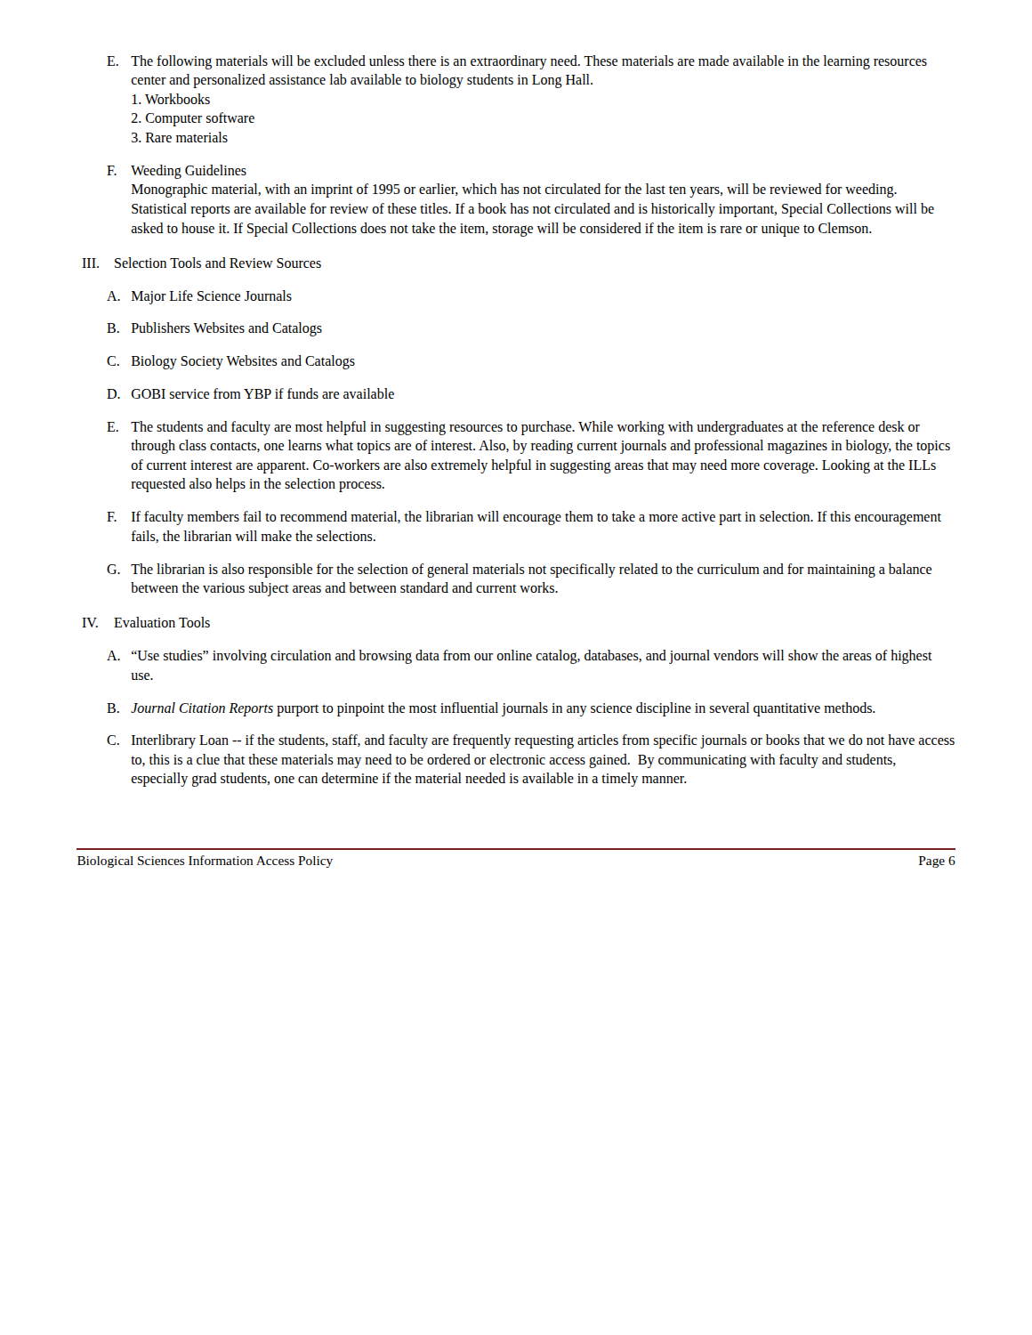E.
The following materials will be excluded unless there is an extraordinary need. These materials are made available in the learning resources center and personalized assistance lab available to biology students in Long Hall.
1. Workbooks
2. Computer software
3. Rare materials
F.
Weeding Guidelines
Monographic material, with an imprint of 1995 or earlier, which has not circulated for the last ten years, will be reviewed for weeding. Statistical reports are available for review of these titles. If a book has not circulated and is historically important, Special Collections will be asked to house it. If Special Collections does not take the item, storage will be considered if the item is rare or unique to Clemson.
III.
Selection Tools and Review Sources
A.
Major Life Science Journals
B.
Publishers Websites and Catalogs
C.
Biology Society Websites and Catalogs
D.
GOBI service from YBP if funds are available
E.
The students and faculty are most helpful in suggesting resources to purchase. While working with undergraduates at the reference desk or through class contacts, one learns what topics are of interest. Also, by reading current journals and professional magazines in biology, the topics of current interest are apparent. Co-workers are also extremely helpful in suggesting areas that may need more coverage. Looking at the ILLs requested also helps in the selection process.
F.
If faculty members fail to recommend material, the librarian will encourage them to take a more active part in selection. If this encouragement fails, the librarian will make the selections.
G.
The librarian is also responsible for the selection of general materials not specifically related to the curriculum and for maintaining a balance between the various subject areas and between standard and current works.
IV.
Evaluation Tools
A.
“Use studies” involving circulation and browsing data from our online catalog, databases, and journal vendors will show the areas of highest use.
B.
Journal Citation Reports purport to pinpoint the most influential journals in any science discipline in several quantitative methods.
C.
Interlibrary Loan -- if the students, staff, and faculty are frequently requesting articles from specific journals or books that we do not have access to, this is a clue that these materials may need to be ordered or electronic access gained. By communicating with faculty and students, especially grad students, one can determine if the material needed is available in a timely manner.
Biological Sciences Information Access Policy Page 6